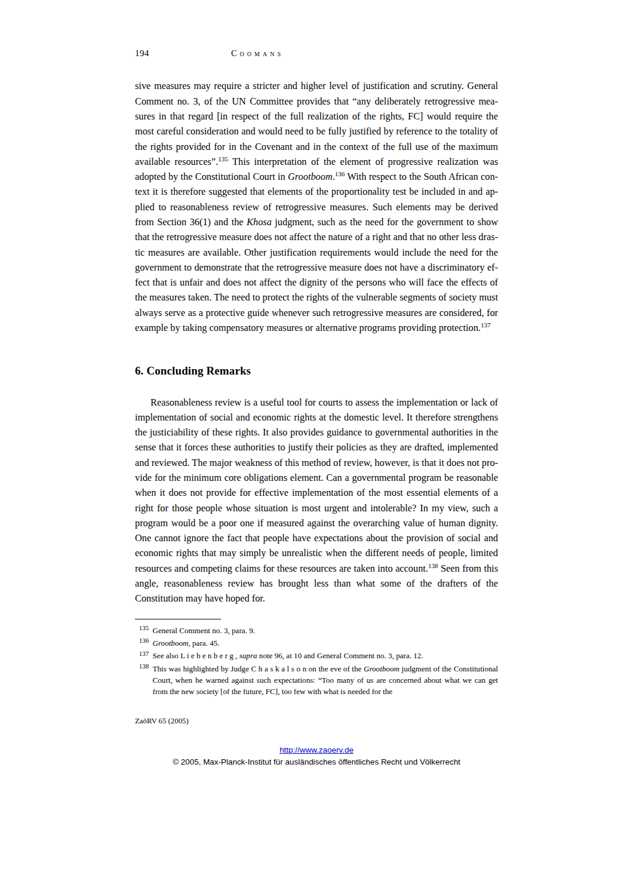194 Coomans
sive measures may require a stricter and higher level of justification and scrutiny. General Comment no. 3, of the UN Committee provides that “any deliberately retrogressive measures in that regard [in respect of the full realization of the rights, FC] would require the most careful consideration and would need to be fully justified by reference to the totality of the rights provided for in the Covenant and in the context of the full use of the maximum available resources”.135 This interpretation of the element of progressive realization was adopted by the Constitutional Court in Grootboom.136 With respect to the South African context it is therefore suggested that elements of the proportionality test be included in and applied to reasonableness review of retrogressive measures. Such elements may be derived from Section 36(1) and the Khosa judgment, such as the need for the government to show that the retrogressive measure does not affect the nature of a right and that no other less drastic measures are available. Other justification requirements would include the need for the government to demonstrate that the retrogressive measure does not have a discriminatory effect that is unfair and does not affect the dignity of the persons who will face the effects of the measures taken. The need to protect the rights of the vulnerable segments of society must always serve as a protective guide whenever such retrogressive measures are considered, for example by taking compensatory measures or alternative programs providing protection.137
6. Concluding Remarks
Reasonableness review is a useful tool for courts to assess the implementation or lack of implementation of social and economic rights at the domestic level. It therefore strengthens the justiciability of these rights. It also provides guidance to governmental authorities in the sense that it forces these authorities to justify their policies as they are drafted, implemented and reviewed. The major weakness of this method of review, however, is that it does not provide for the minimum core obligations element. Can a governmental program be reasonable when it does not provide for effective implementation of the most essential elements of a right for those people whose situation is most urgent and intolerable? In my view, such a program would be a poor one if measured against the overarching value of human dignity. One cannot ignore the fact that people have expectations about the provision of social and economic rights that may simply be unrealistic when the different needs of people, limited resources and competing claims for these resources are taken into account.138 Seen from this angle, reasonableness review has brought less than what some of the drafters of the Constitution may have hoped for.
135
General Comment no. 3, para. 9.
136
Grootboom, para. 45.
137
See also L i e b e n b e r g , supra note 96, at 10 and General Comment no. 3, para. 12.
138
This was highlighted by Judge C h a s k a l s o n on the eve of the Grootboom judgment of the Constitutional Court, when he warned against such expectations: “Too many of us are concerned about what we can get from the new society [of the future, FC], too few with what is needed for the
ZaöRV 65 (2005)
http://www.zaoerv.de
© 2005, Max-Planck-Institut für ausländisches öffentliches Recht und Völkerrecht